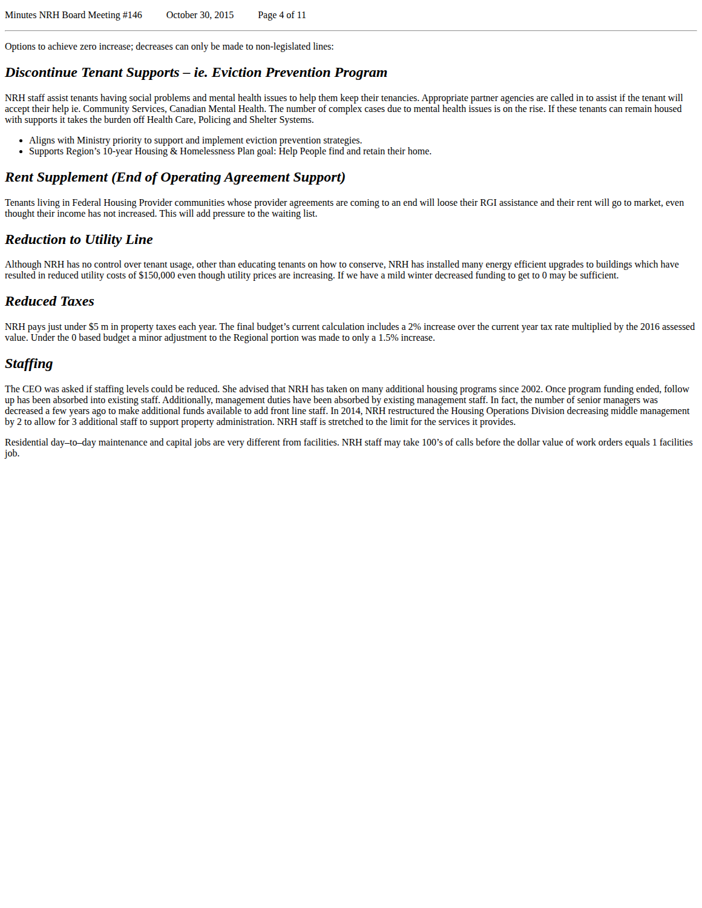Minutes NRH Board Meeting #146 October 30, 2015 Page 4 of 11
Options to achieve zero increase; decreases can only be made to non-legislated lines:
Discontinue Tenant Supports – ie. Eviction Prevention Program
NRH staff assist tenants having social problems and mental health issues to help them keep their tenancies. Appropriate partner agencies are called in to assist if the tenant will accept their help ie. Community Services, Canadian Mental Health. The number of complex cases due to mental health issues is on the rise. If these tenants can remain housed with supports it takes the burden off Health Care, Policing and Shelter Systems.
Aligns with Ministry priority to support and implement eviction prevention strategies.
Supports Region’s 10-year Housing & Homelessness Plan goal: Help People find and retain their home.
Rent Supplement (End of Operating Agreement Support)
Tenants living in Federal Housing Provider communities whose provider agreements are coming to an end will loose their RGI assistance and their rent will go to market, even thought their income has not increased. This will add pressure to the waiting list.
Reduction to Utility Line
Although NRH has no control over tenant usage, other than educating tenants on how to conserve, NRH has installed many energy efficient upgrades to buildings which have resulted in reduced utility costs of $150,000 even though utility prices are increasing. If we have a mild winter decreased funding to get to 0 may be sufficient.
Reduced Taxes
NRH pays just under $5 m in property taxes each year. The final budget’s current calculation includes a 2% increase over the current year tax rate multiplied by the 2016 assessed value. Under the 0 based budget a minor adjustment to the Regional portion was made to only a 1.5% increase.
Staffing
The CEO was asked if staffing levels could be reduced. She advised that NRH has taken on many additional housing programs since 2002. Once program funding ended, follow up has been absorbed into existing staff. Additionally, management duties have been absorbed by existing management staff. In fact, the number of senior managers was decreased a few years ago to make additional funds available to add front line staff. In 2014, NRH restructured the Housing Operations Division decreasing middle management by 2 to allow for 3 additional staff to support property administration. NRH staff is stretched to the limit for the services it provides.
Residential day–to–day maintenance and capital jobs are very different from facilities. NRH staff may take 100’s of calls before the dollar value of work orders equals 1 facilities job.